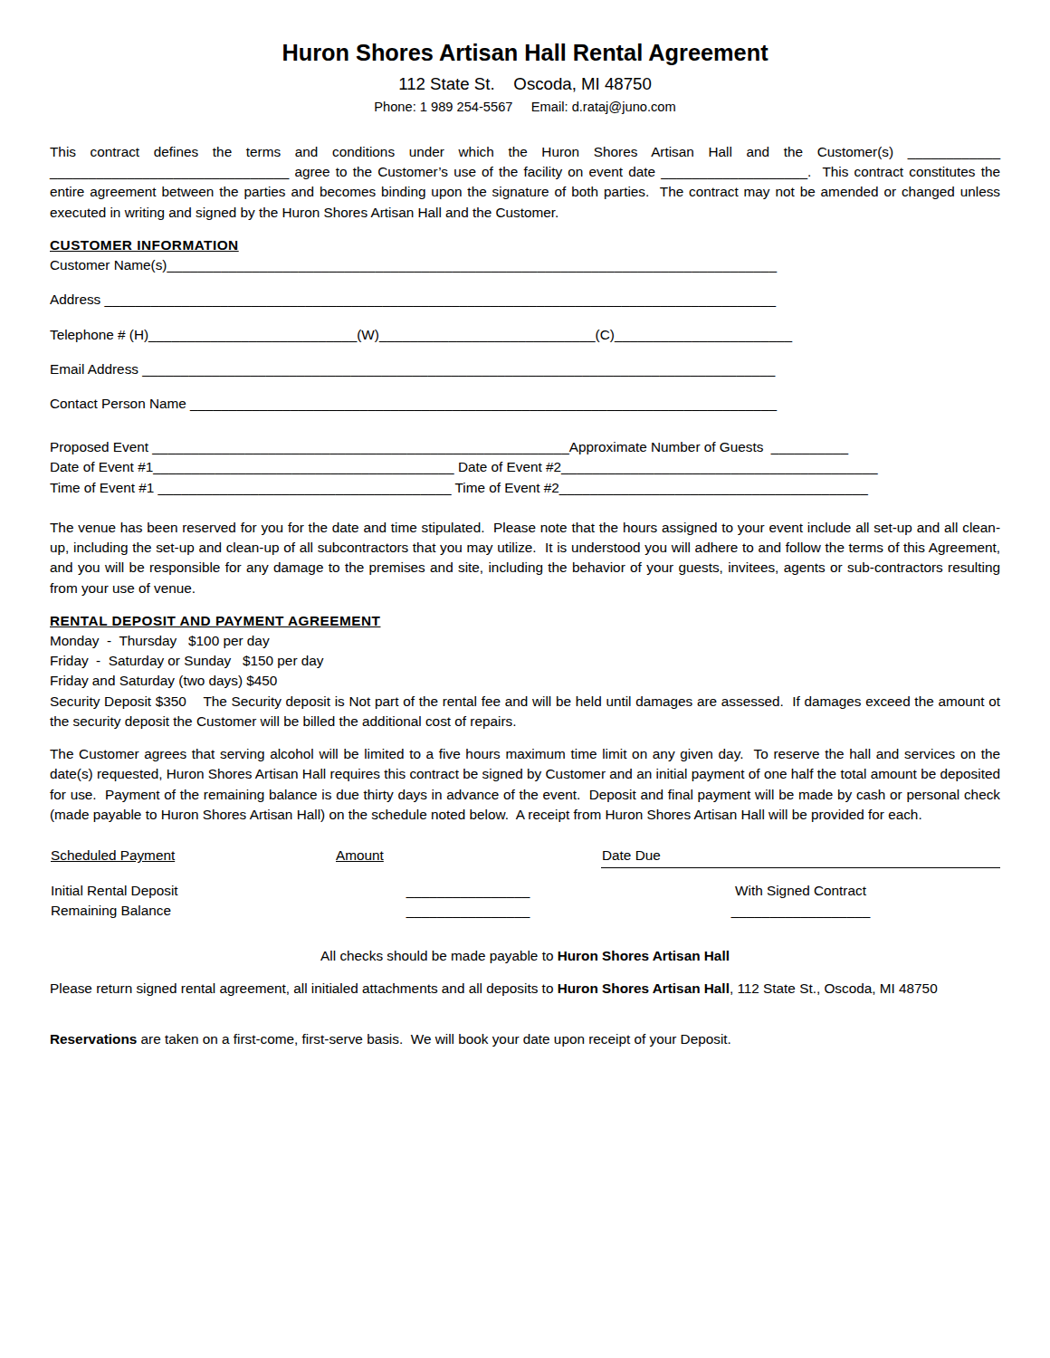Huron Shores Artisan Hall Rental Agreement
112 State St. Oscoda, MI 48750
Phone: 1 989 254-5567 Email: d.rataj@juno.com
This contract defines the terms and conditions under which the Huron Shores Artisan Hall and the Customer(s) ____________ _______________________________ agree to the Customer’s use of the facility on event date ___________________. This contract constitutes the entire agreement between the parties and becomes binding upon the signature of both parties. The contract may not be amended or changed unless executed in writing and signed by the Huron Shores Artisan Hall and the Customer.
CUSTOMER INFORMATION
Customer Name(s)_______________________________________________________________________________
Address _______________________________________________________________________________________
Telephone # (H)___________________________(W)____________________________(C)_______________________
Email Address __________________________________________________________________________________
Contact Person Name ____________________________________________________________________________
Proposed Event ______________________________________________________Approximate Number of Guests __________
Date of Event #1_______________________________________ Date of Event #2_________________________________________
Time of Event #1 ______________________________________ Time of Event #2________________________________________
The venue has been reserved for you for the date and time stipulated. Please note that the hours assigned to your event include all set-up and all clean-up, including the set-up and clean-up of all subcontractors that you may utilize. It is understood you will adhere to and follow the terms of this Agreement, and you will be responsible for any damage to the premises and site, including the behavior of your guests, invitees, agents or sub-contractors resulting from your use of venue.
RENTAL DEPOSIT AND PAYMENT AGREEMENT
Monday - Thursday $100 per day
Friday - Saturday or Sunday $150 per day
Friday and Saturday (two days) $450
Security Deposit $350 The Security deposit is Not part of the rental fee and will be held until damages are assessed. If damages exceed the amount ot the security deposit the Customer will be billed the additional cost of repairs.
The Customer agrees that serving alcohol will be limited to a five hours maximum time limit on any given day. To reserve the hall and services on the date(s) requested, Huron Shores Artisan Hall requires this contract be signed by Customer and an initial payment of one half the total amount be deposited for use. Payment of the remaining balance is due thirty days in advance of the event. Deposit and final payment will be made by cash or personal check (made payable to Huron Shores Artisan Hall) on the schedule noted below. A receipt from Huron Shores Artisan Hall will be provided for each.
| Scheduled Payment | Amount | Date Due |
| --- | --- | --- |
| Initial Rental Deposit Remaining Balance | ________________ ________________ | With Signed Contract __________________ |
All checks should be made payable to Huron Shores Artisan Hall
Please return signed rental agreement, all initialed attachments and all deposits to Huron Shores Artisan Hall, 112 State St., Oscoda, MI 48750
Reservations are taken on a first-come, first-serve basis. We will book your date upon receipt of your Deposit.